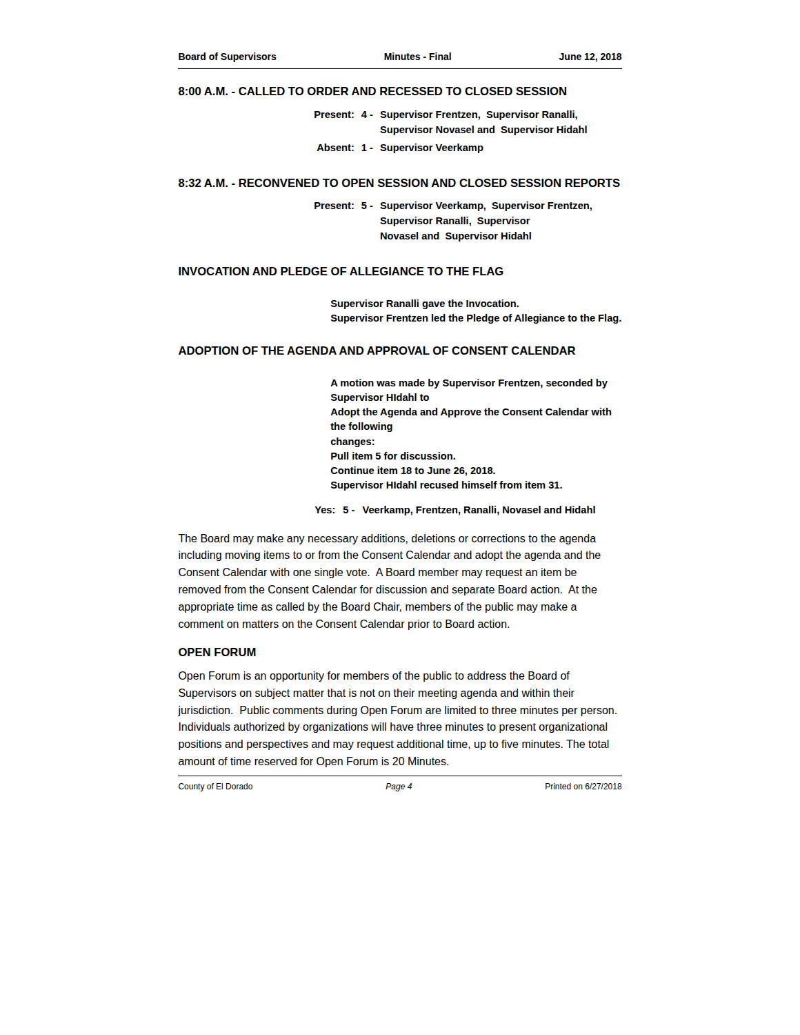Board of Supervisors
Minutes - Final
June 12, 2018
8:00 A.M. - CALLED TO ORDER AND RECESSED TO CLOSED SESSION
| Present: | 4 - | Supervisor Frentzen, Supervisor Ranalli, Supervisor Novasel and Supervisor Hidahl |
| Absent: | 1 - | Supervisor Veerkamp |
8:32 A.M. - RECONVENED TO OPEN SESSION AND CLOSED SESSION REPORTS
| Present: | 5 - | Supervisor Veerkamp, Supervisor Frentzen, Supervisor Ranalli, Supervisor Novasel and Supervisor Hidahl |
INVOCATION AND PLEDGE OF ALLEGIANCE TO THE FLAG
Supervisor Ranalli gave the Invocation.
Supervisor Frentzen led the Pledge of Allegiance to the Flag.
ADOPTION OF THE AGENDA AND APPROVAL OF CONSENT CALENDAR
A motion was made by Supervisor Frentzen, seconded by Supervisor HIdahl to
Adopt the Agenda and Approve the Consent Calendar with the following
changes:
Pull item 5 for discussion.
Continue item 18 to June 26, 2018.
Supervisor HIdahl recused himself from item 31.
| Yes: | 5 - | Veerkamp, Frentzen, Ranalli, Novasel and Hidahl |
The Board may make any necessary additions, deletions or corrections to the agenda including moving items to or from the Consent Calendar and adopt the agenda and the Consent Calendar with one single vote. A Board member may request an item be removed from the Consent Calendar for discussion and separate Board action. At the appropriate time as called by the Board Chair, members of the public may make a comment on matters on the Consent Calendar prior to Board action.
OPEN FORUM
Open Forum is an opportunity for members of the public to address the Board of Supervisors on subject matter that is not on their meeting agenda and within their jurisdiction. Public comments during Open Forum are limited to three minutes per person. Individuals authorized by organizations will have three minutes to present organizational positions and perspectives and may request additional time, up to five minutes. The total amount of time reserved for Open Forum is 20 Minutes.
County of El Dorado
Page 4
Printed on 6/27/2018